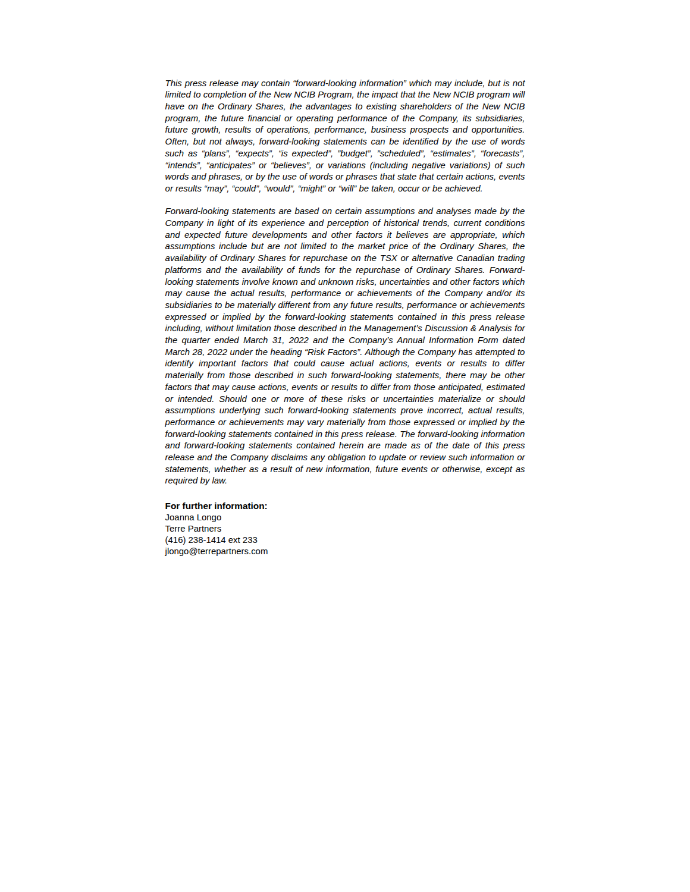This press release may contain “forward-looking information” which may include, but is not limited to completion of the New NCIB Program, the impact that the New NCIB program will have on the Ordinary Shares, the advantages to existing shareholders of the New NCIB program, the future financial or operating performance of the Company, its subsidiaries, future growth, results of operations, performance, business prospects and opportunities. Often, but not always, forward-looking statements can be identified by the use of words such as “plans”, “expects”, “is expected”, ”budget”, ”scheduled”, “estimates”, “forecasts”, “intends”, “anticipates” or “believes”, or variations (including negative variations) of such words and phrases, or by the use of words or phrases that state that certain actions, events or results “may”, “could”, “would”, “might” or “will” be taken, occur or be achieved.
Forward-looking statements are based on certain assumptions and analyses made by the Company in light of its experience and perception of historical trends, current conditions and expected future developments and other factors it believes are appropriate, which assumptions include but are not limited to the market price of the Ordinary Shares, the availability of Ordinary Shares for repurchase on the TSX or alternative Canadian trading platforms and the availability of funds for the repurchase of Ordinary Shares. Forward-looking statements involve known and unknown risks, uncertainties and other factors which may cause the actual results, performance or achievements of the Company and/or its subsidiaries to be materially different from any future results, performance or achievements expressed or implied by the forward-looking statements contained in this press release including, without limitation those described in the Management’s Discussion & Analysis for the quarter ended March 31, 2022 and the Company’s Annual Information Form dated March 28, 2022 under the heading “Risk Factors”. Although the Company has attempted to identify important factors that could cause actual actions, events or results to differ materially from those described in such forward-looking statements, there may be other factors that may cause actions, events or results to differ from those anticipated, estimated or intended. Should one or more of these risks or uncertainties materialize or should assumptions underlying such forward-looking statements prove incorrect, actual results, performance or achievements may vary materially from those expressed or implied by the forward-looking statements contained in this press release. The forward-looking information and forward-looking statements contained herein are made as of the date of this press release and the Company disclaims any obligation to update or review such information or statements, whether as a result of new information, future events or otherwise, except as required by law.
For further information:
Joanna Longo
Terre Partners
(416) 238-1414 ext 233
jlongo@terrepartners.com